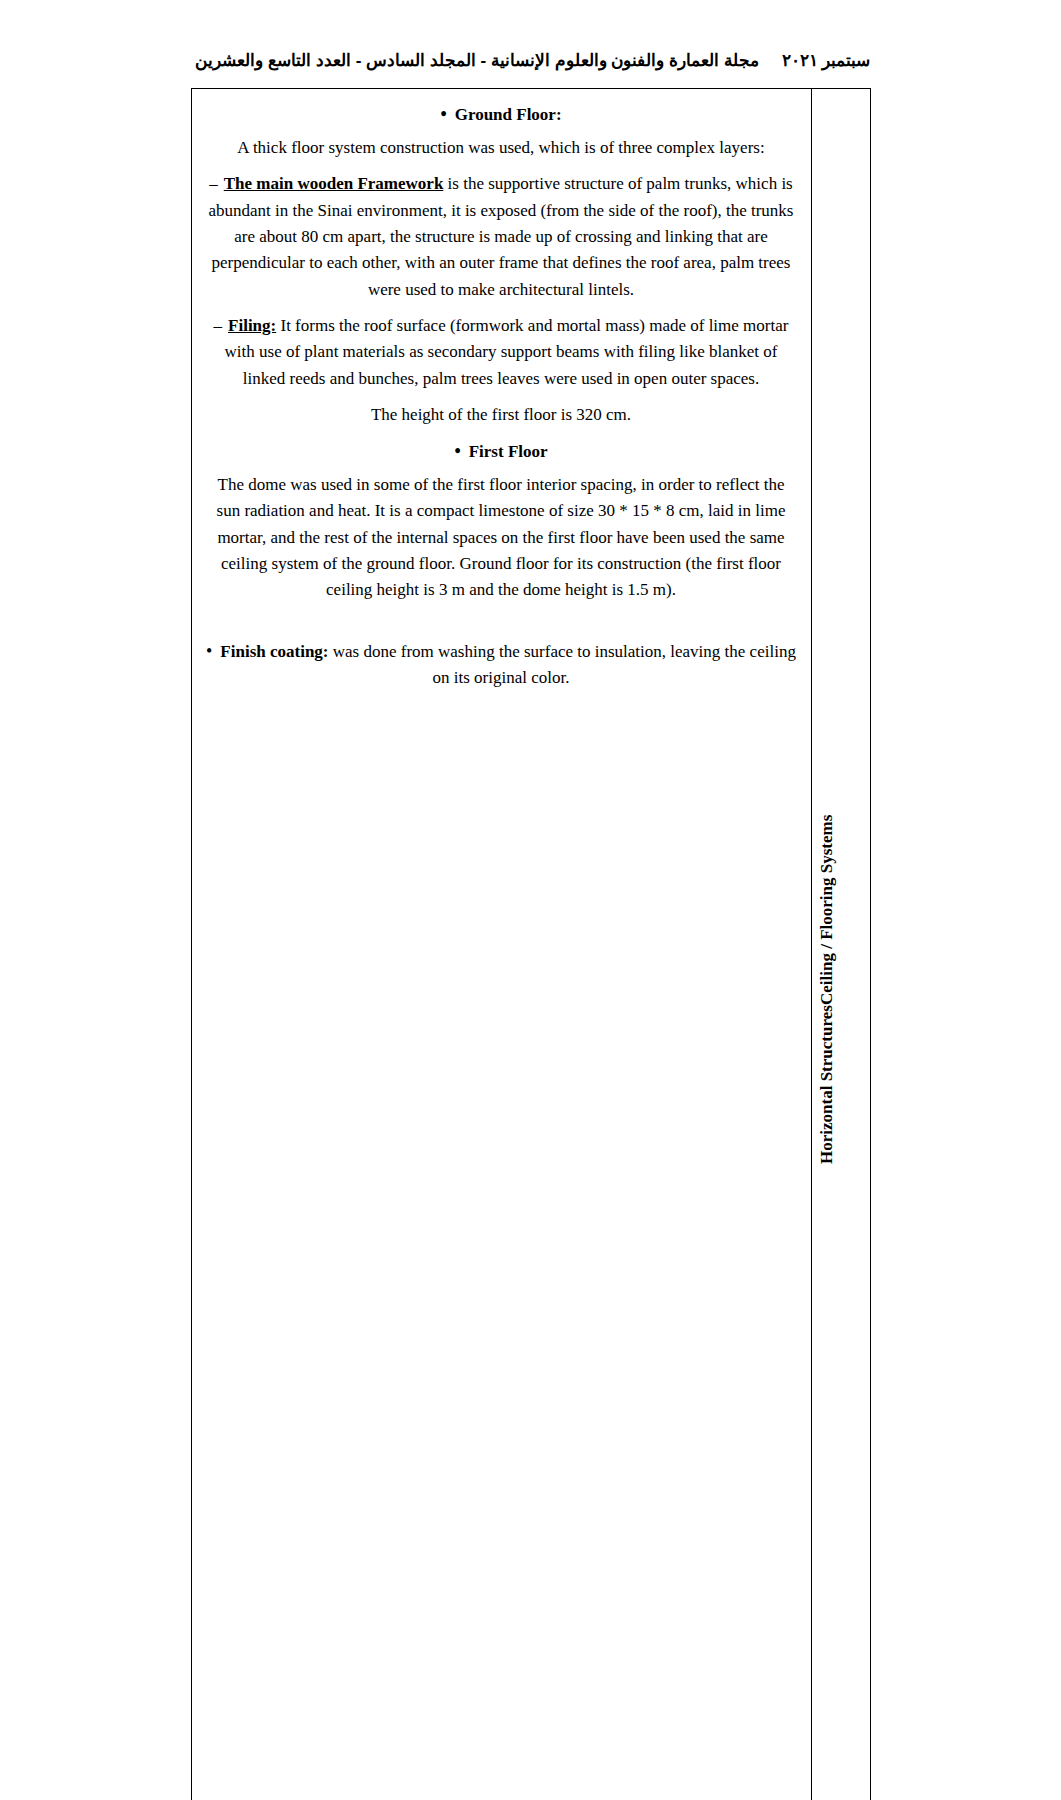سبتمبر ٢٠٢١
مجلة العمارة والفنون والعلوم الإنسانية - المجلد السادس - العدد التاسع والعشرين
| Ground Floor: A thick floor system construction was used, which is of three complex layers: The main wooden Framework is the supportive structure of palm trunks, which is abundant in the Sinai environment, it is exposed (from the side of the roof), the trunks are about 80 cm apart, the structure is made up of crossing and linking that are perpendicular to each other, with an outer frame that defines the roof area, palm trees were used to make architectural lintels. Filing: It forms the roof surface (formwork and mortal mass) made of lime mortar with use of plant materials as secondary support beams with filing like blanket of linked reeds and bunches, palm trees leaves were used in open outer spaces. The height of the first floor is 320 cm. First Floor The dome was used in some of the first floor interior spacing, in order to reflect the sun radiation and heat. It is a compact limestone of size 30 * 15 * 8 cm, laid in lime mortar, and the rest of the internal spaces on the first floor have been used the same ceiling system of the ground floor. Ground floor for its construction (the first floor ceiling height is 3 m and the dome height is 1.5 m). Finish coating: was done from washing the surface to insulation, leaving the ceiling on its original color. | Horizontal Structures Ceiling / Flooring Systems |